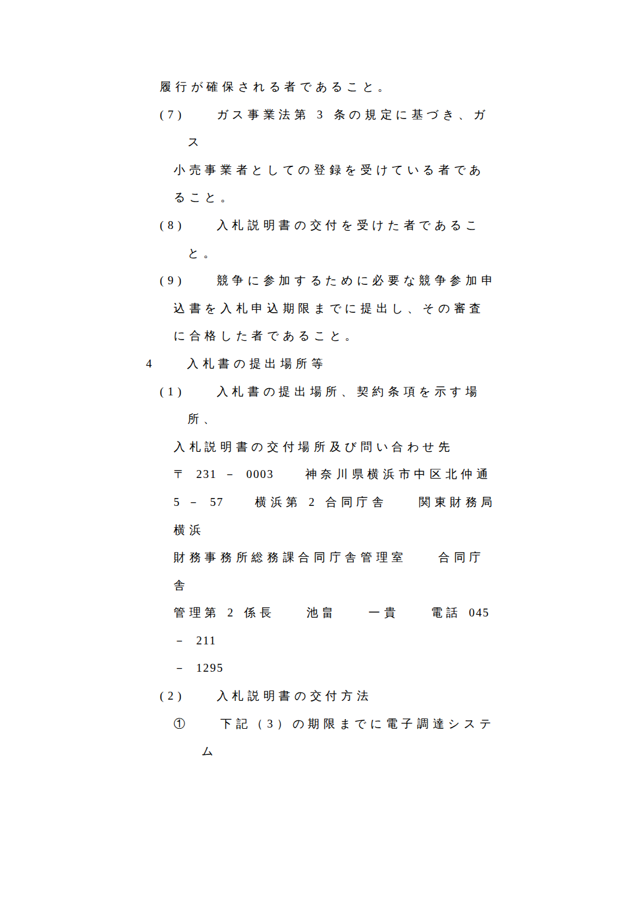履行が確保される者であること。
(7)　　ガス事業法第 3 条の規定に基づき、ガス
小売事業者としての登録を受けている者であ
ること。
(8)　　入札説明書の交付を受けた者であること。
(9)　　競争に参加するために必要な競争参加申
込書を入札申込期限までに提出し、その審査
に合格した者であること。
4　　入札書の提出場所等
(1)　　入札書の提出場所、契約条項を示す場所、
入札説明書の交付場所及び問い合わせ先
〒 231 － 0003　　神奈川県横浜市中区北仲通
5 － 57　　横浜第 2 合同庁舎　　関東財務局横浜
財務事務所総務課合同庁舎管理室　　合同庁舎
管理第 2 係長　　池畠　　一貴　　電話 045 － 211
－ 1295
(2)　　入札説明書の交付方法
①　　下記（3）の期限までに電子調達システム